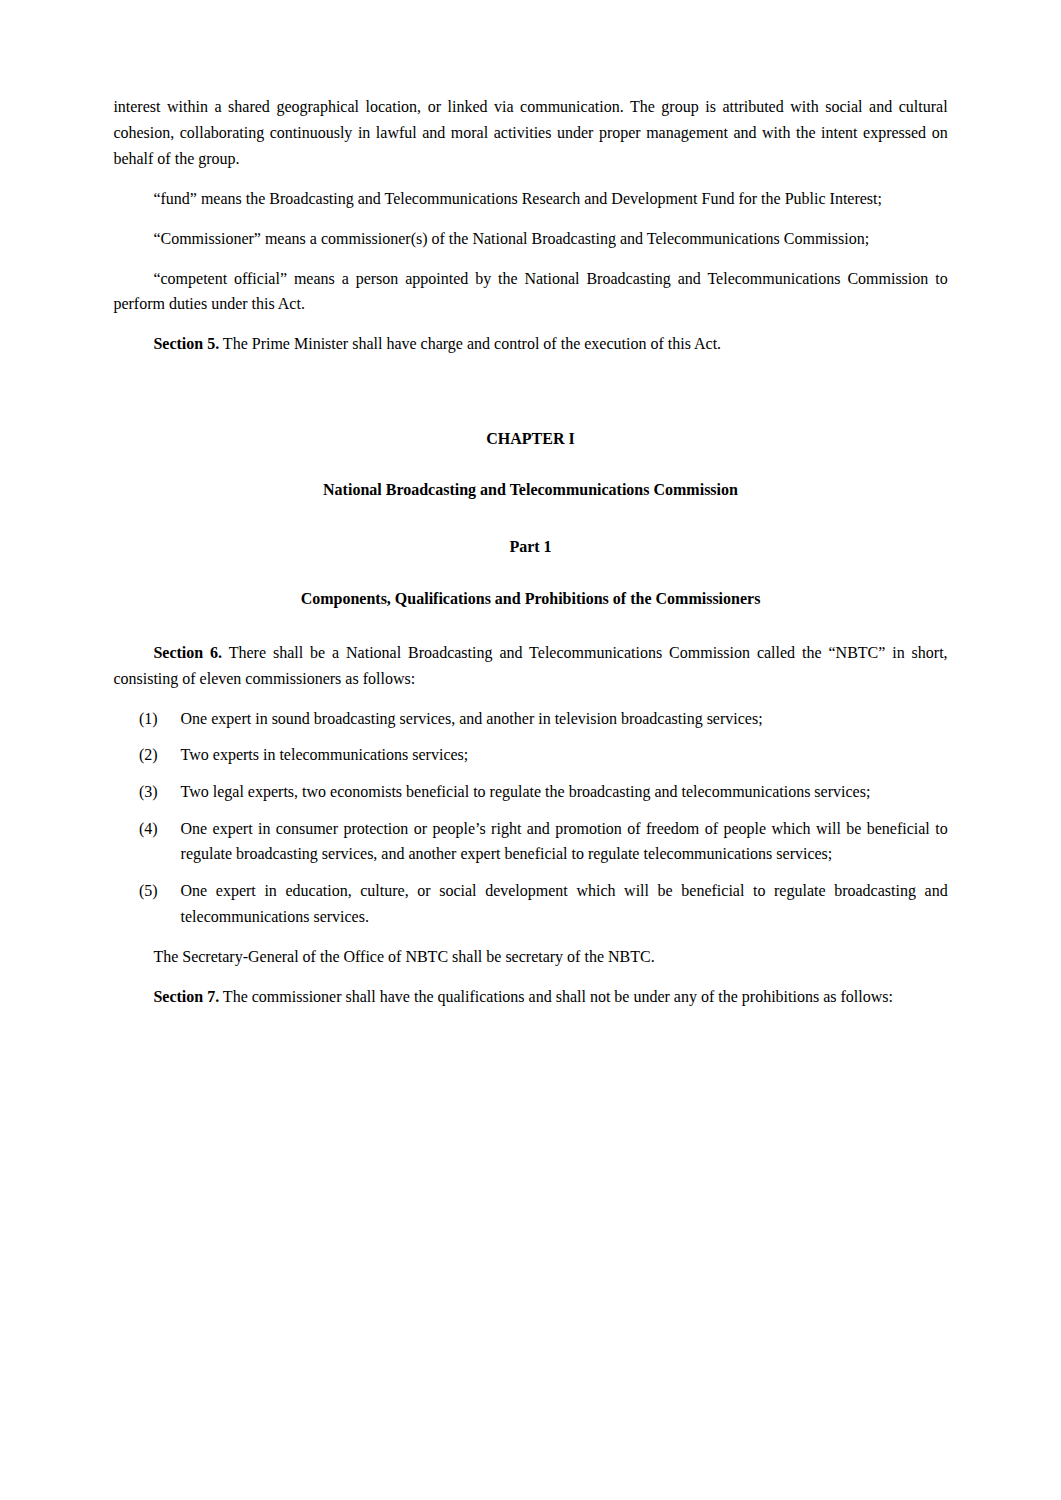interest within a shared geographical location, or linked via communication. The group is attributed with social and cultural cohesion, collaborating continuously in lawful and moral activities under proper management and with the intent expressed on behalf of the group.
“fund” means the Broadcasting and Telecommunications Research and Development Fund for the Public Interest;
“Commissioner” means a commissioner(s) of the National Broadcasting and Telecommunications Commission;
“competent official” means a person appointed by the National Broadcasting and Telecommunications Commission to perform duties under this Act.
Section 5. The Prime Minister shall have charge and control of the execution of this Act.
CHAPTER I
National Broadcasting and Telecommunications Commission
Part 1
Components, Qualifications and Prohibitions of the Commissioners
Section 6. There shall be a National Broadcasting and Telecommunications Commission called the “NBTC” in short, consisting of eleven commissioners as follows:
(1) One expert in sound broadcasting services, and another in television broadcasting services;
(2) Two experts in telecommunications services;
(3) Two legal experts, two economists beneficial to regulate the broadcasting and telecommunications services;
(4) One expert in consumer protection or people’s right and promotion of freedom of people which will be beneficial to regulate broadcasting services, and another expert beneficial to regulate telecommunications services;
(5) One expert in education, culture, or social development which will be beneficial to regulate broadcasting and telecommunications services.
The Secretary-General of the Office of NBTC shall be secretary of the NBTC.
Section 7. The commissioner shall have the qualifications and shall not be under any of the prohibitions as follows: